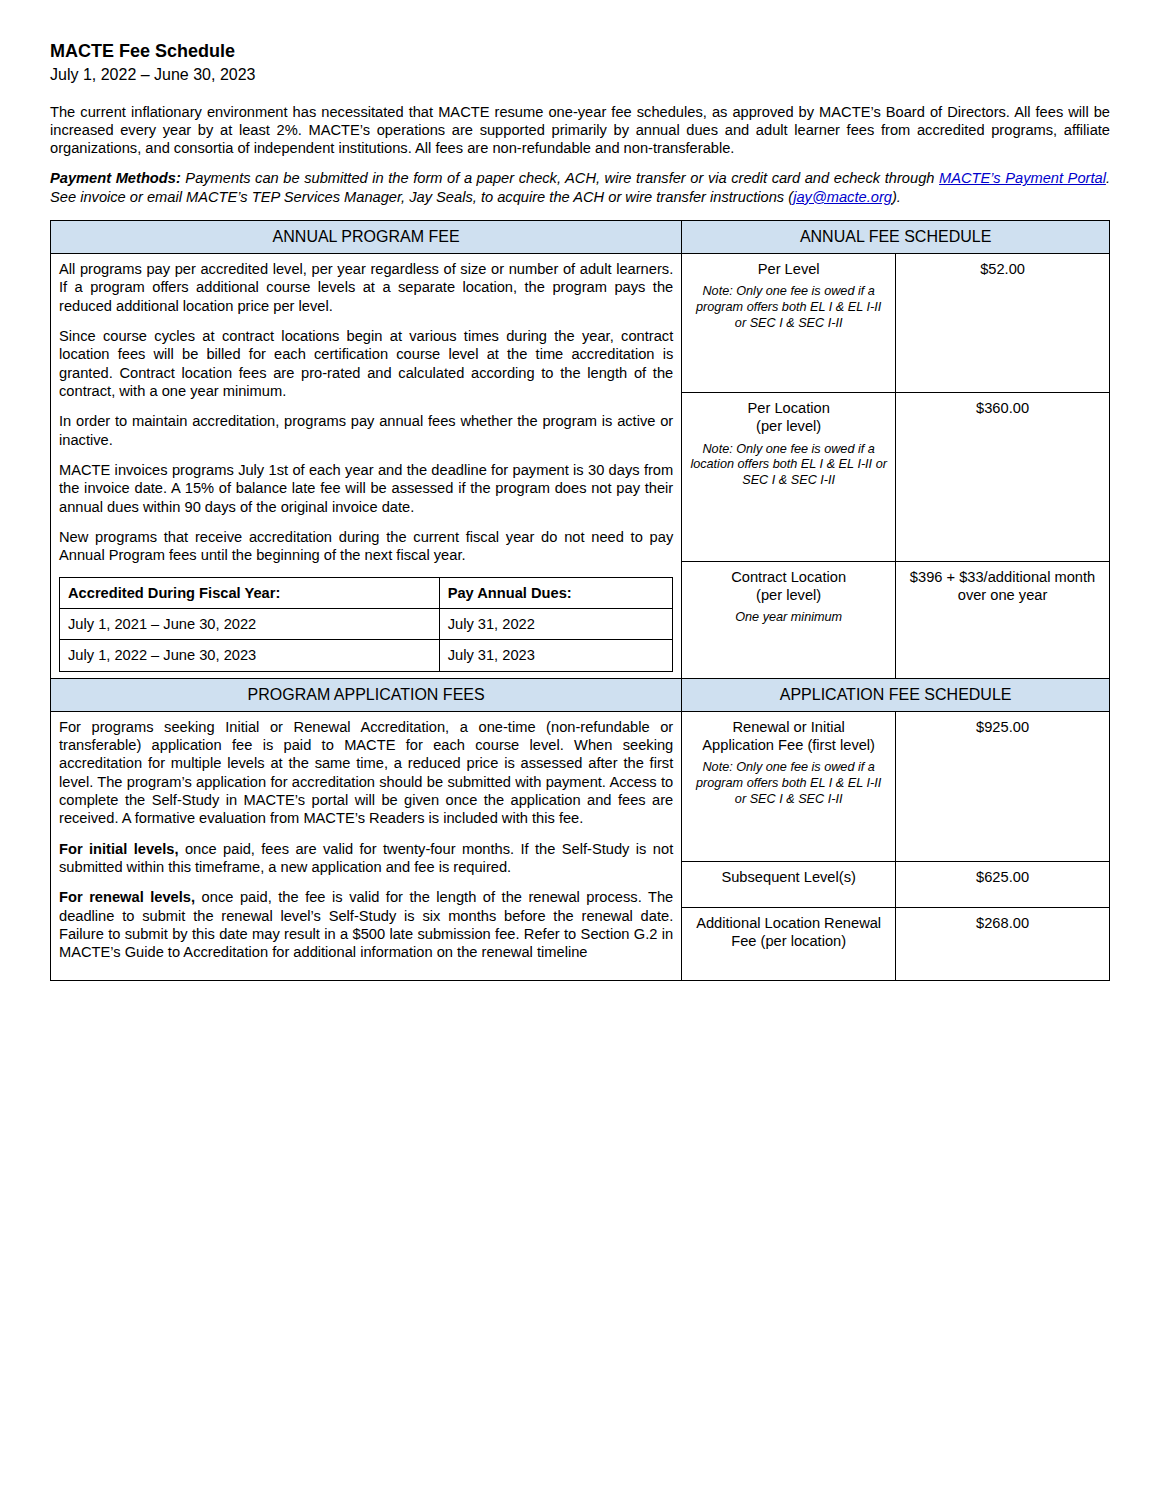MACTE Fee Schedule
July 1, 2022 – June 30, 2023
The current inflationary environment has necessitated that MACTE resume one-year fee schedules, as approved by MACTE’s Board of Directors. All fees will be increased every year by at least 2%. MACTE’s operations are supported primarily by annual dues and adult learner fees from accredited programs, affiliate organizations, and consortia of independent institutions. All fees are non-refundable and non-transferable.
Payment Methods: Payments can be submitted in the form of a paper check, ACH, wire transfer or via credit card and echeck through MACTE’s Payment Portal. See invoice or email MACTE’s TEP Services Manager, Jay Seals, to acquire the ACH or wire transfer instructions (jay@macte.org).
| ANNUAL PROGRAM FEE | ANNUAL FEE SCHEDULE |
| --- | --- |
| All programs pay per accredited level, per year regardless of size or number of adult learners. If a program offers additional course levels at a separate location, the program pays the reduced additional location price per level. Since course cycles at contract locations begin at various times during the year, contract location fees will be billed for each certification course level at the time accreditation is granted. Contract location fees are pro-rated and calculated according to the length of the contract, with a one year minimum. In order to maintain accreditation, programs pay annual fees whether the program is active or inactive. MACTE invoices programs July 1st of each year and the deadline for payment is 30 days from the invoice date. A 15% of balance late fee will be assessed if the program does not pay their annual dues within 90 days of the original invoice date. New programs that receive accreditation during the current fiscal year do not need to pay Annual Program fees until the beginning of the next fiscal year. / Accredited During Fiscal Year: / Pay Annual Dues: / / July 1, 2021 – June 30, 2022 / July 31, 2022 / / July 1, 2022 – June 30, 2023 / July 31, 2023 / | Per Level Note: Only one fee is owed if a program offers both EL I & EL I-II or SEC I & SEC I-II | $52.00 |
| Per Location (per level) Note: Only one fee is owed if a location offers both EL I & EL I-II or SEC I & SEC I-II | $360.00 |
| Contract Location (per level) One year minimum | $396 + $33/additional month over one year |
| PROGRAM APPLICATION FEES | APPLICATION FEE SCHEDULE |
| For programs seeking Initial or Renewal Accreditation, a one-time (non-refundable or transferable) application fee is paid to MACTE for each course level. When seeking accreditation for multiple levels at the same time, a reduced price is assessed after the first level. The program’s application for accreditation should be submitted with payment. Access to complete the Self-Study in MACTE’s portal will be given once the application and fees are received. A formative evaluation from MACTE’s Readers is included with this fee. For initial levels, once paid, fees are valid for twenty-four months. If the Self-Study is not submitted within this timeframe, a new application and fee is required. For renewal levels, once paid, the fee is valid for the length of the renewal process. The deadline to submit the renewal level’s Self-Study is six months before the renewal date. Failure to submit by this date may result in a $500 late submission fee. Refer to Section G.2 in MACTE’s Guide to Accreditation for additional information on the renewal timeline | Renewal or Initial Application Fee (first level) Note: Only one fee is owed if a program offers both EL I & EL I-II or SEC I & SEC I-II | $925.00 |
| Subsequent Level(s) | $625.00 |
| Additional Location Renewal Fee (per location) | $268.00 |